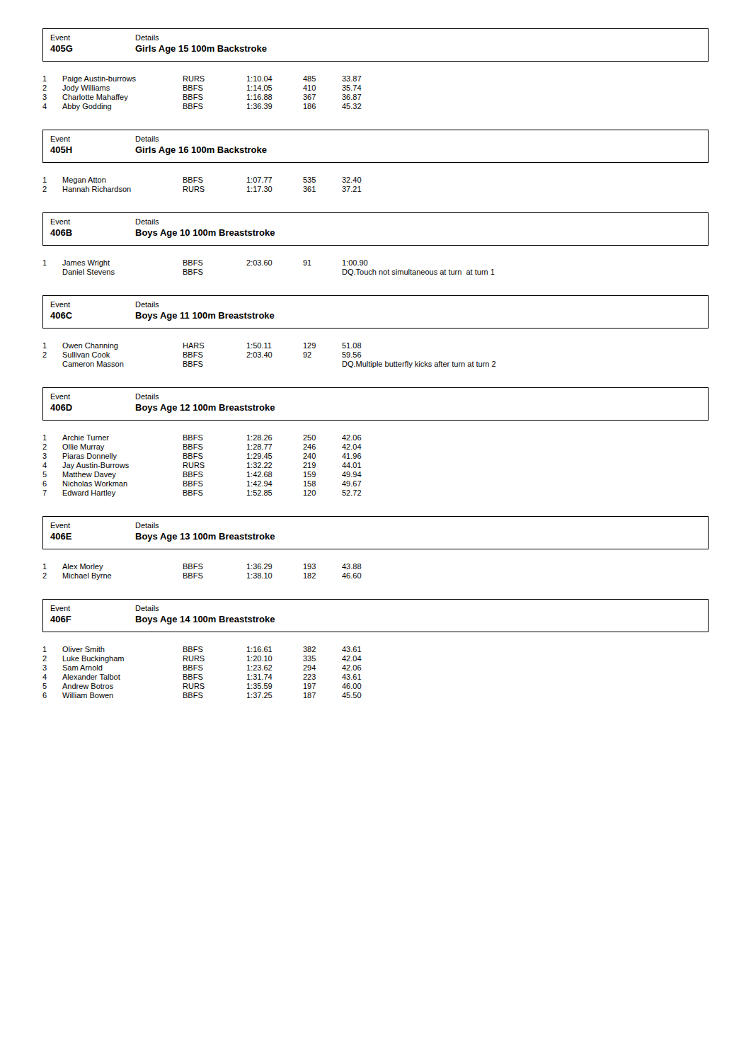Event Details
405G Girls Age 15 100m Backstroke
| 1 | Paige Austin-burrows | RURS | 1:10.04 | 485 | 33.87 |
| 2 | Jody Williams | BBFS | 1:14.05 | 410 | 35.74 |
| 3 | Charlotte Mahaffey | BBFS | 1:16.88 | 367 | 36.87 |
| 4 | Abby Godding | BBFS | 1:36.39 | 186 | 45.32 |
Event Details
405H Girls Age 16 100m Backstroke
| 1 | Megan Atton | BBFS | 1:07.77 | 535 | 32.40 |
| 2 | Hannah Richardson | RURS | 1:17.30 | 361 | 37.21 |
Event Details
406B Boys Age 10 100m Breaststroke
| 1 | James Wright | BBFS | 2:03.60 | 91 | 1:00.90 |
| | Daniel Stevens | BBFS | | | DQ.Touch not simultaneous at turn at turn 1 |
Event Details
406C Boys Age 11 100m Breaststroke
| 1 | Owen Channing | HARS | 1:50.11 | 129 | 51.08 |
| 2 | Sullivan Cook | BBFS | 2:03.40 | 92 | 59.56 |
| | Cameron Masson | BBFS | | | DQ.Multiple butterfly kicks after turn at turn 2 |
Event Details
406D Boys Age 12 100m Breaststroke
| 1 | Archie Turner | BBFS | 1:28.26 | 250 | 42.06 |
| 2 | Ollie Murray | BBFS | 1:28.77 | 246 | 42.04 |
| 3 | Piaras Donnelly | BBFS | 1:29.45 | 240 | 41.96 |
| 4 | Jay Austin-Burrows | RURS | 1:32.22 | 219 | 44.01 |
| 5 | Matthew Davey | BBFS | 1:42.68 | 159 | 49.94 |
| 6 | Nicholas Workman | BBFS | 1:42.94 | 158 | 49.67 |
| 7 | Edward Hartley | BBFS | 1:52.85 | 120 | 52.72 |
Event Details
406E Boys Age 13 100m Breaststroke
| 1 | Alex Morley | BBFS | 1:36.29 | 193 | 43.88 |
| 2 | Michael Byrne | BBFS | 1:38.10 | 182 | 46.60 |
Event Details
406F Boys Age 14 100m Breaststroke
| 1 | Oliver Smith | BBFS | 1:16.61 | 382 | 43.61 |
| 2 | Luke Buckingham | RURS | 1:20.10 | 335 | 42.04 |
| 3 | Sam Arnold | BBFS | 1:23.62 | 294 | 42.06 |
| 4 | Alexander Talbot | BBFS | 1:31.74 | 223 | 43.61 |
| 5 | Andrew Botros | RURS | 1:35.59 | 197 | 46.00 |
| 6 | William Bowen | BBFS | 1:37.25 | 187 | 45.50 |